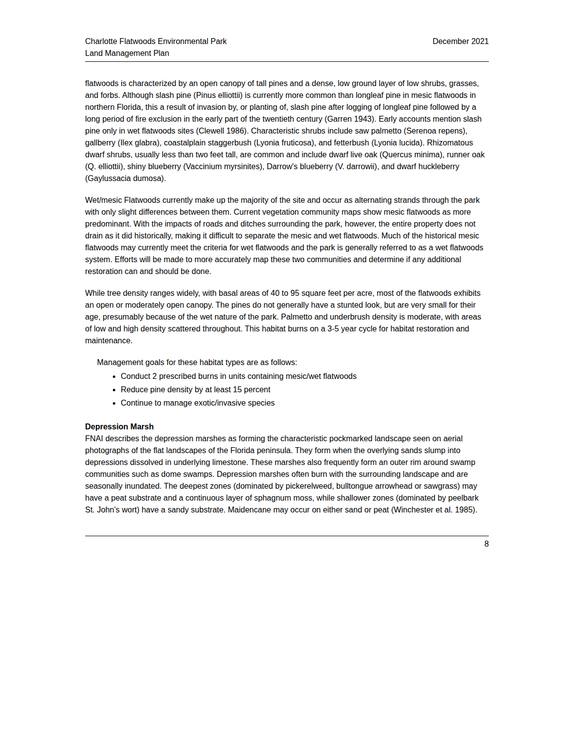Charlotte Flatwoods Environmental Park
Land Management Plan
December 2021
flatwoods is characterized by an open canopy of tall pines and a dense, low ground layer of low shrubs, grasses, and forbs. Although slash pine (Pinus elliottii) is currently more common than longleaf pine in mesic flatwoods in northern Florida, this a result of invasion by, or planting of, slash pine after logging of longleaf pine followed by a long period of fire exclusion in the early part of the twentieth century (Garren 1943). Early accounts mention slash pine only in wet flatwoods sites (Clewell 1986). Characteristic shrubs include saw palmetto (Serenoa repens), gallberry (Ilex glabra), coastalplain staggerbush (Lyonia fruticosa), and fetterbush (Lyonia lucida). Rhizomatous dwarf shrubs, usually less than two feet tall, are common and include dwarf live oak (Quercus minima), runner oak (Q. elliottii), shiny blueberry (Vaccinium myrsinites), Darrow's blueberry (V. darrowii), and dwarf huckleberry (Gaylussacia dumosa).
Wet/mesic Flatwoods currently make up the majority of the site and occur as alternating strands through the park with only slight differences between them. Current vegetation community maps show mesic flatwoods as more predominant. With the impacts of roads and ditches surrounding the park, however, the entire property does not drain as it did historically, making it difficult to separate the mesic and wet flatwoods. Much of the historical mesic flatwoods may currently meet the criteria for wet flatwoods and the park is generally referred to as a wet flatwoods system. Efforts will be made to more accurately map these two communities and determine if any additional restoration can and should be done.
While tree density ranges widely, with basal areas of 40 to 95 square feet per acre, most of the flatwoods exhibits an open or moderately open canopy. The pines do not generally have a stunted look, but are very small for their age, presumably because of the wet nature of the park. Palmetto and underbrush density is moderate, with areas of low and high density scattered throughout. This habitat burns on a 3-5 year cycle for habitat restoration and maintenance.
Management goals for these habitat types are as follows:
Conduct 2 prescribed burns in units containing mesic/wet flatwoods
Reduce pine density by at least 15 percent
Continue to manage exotic/invasive species
Depression Marsh
FNAI describes the depression marshes as forming the characteristic pockmarked landscape seen on aerial photographs of the flat landscapes of the Florida peninsula. They form when the overlying sands slump into depressions dissolved in underlying limestone. These marshes also frequently form an outer rim around swamp communities such as dome swamps. Depression marshes often burn with the surrounding landscape and are seasonally inundated. The deepest zones (dominated by pickerelweed, bulltongue arrowhead or sawgrass) may have a peat substrate and a continuous layer of sphagnum moss, while shallower zones (dominated by peelbark St. John's wort) have a sandy substrate. Maidencane may occur on either sand or peat (Winchester et al. 1985).
8